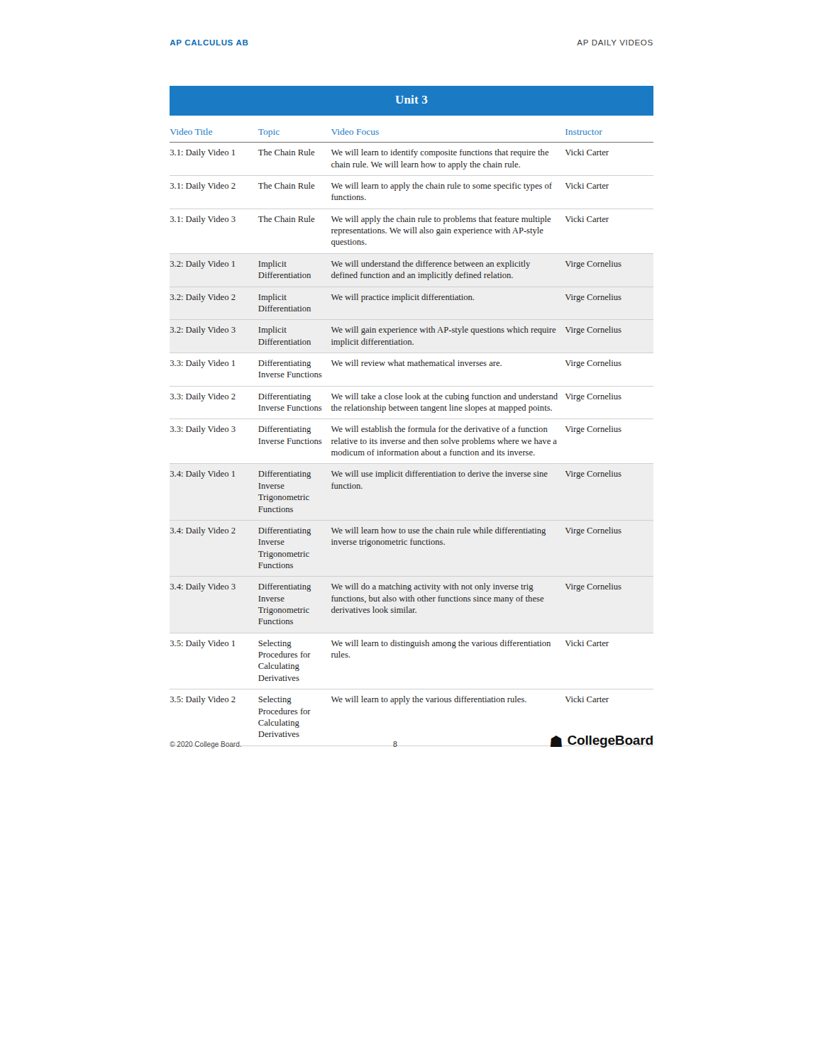AP CALCULUS AB
AP DAILY VIDEOS
Unit 3
| Video Title | Topic | Video Focus | Instructor |
| --- | --- | --- | --- |
| 3.1: Daily Video 1 | The Chain Rule | We will learn to identify composite functions that require the chain rule. We will learn how to apply the chain rule. | Vicki Carter |
| 3.1: Daily Video 2 | The Chain Rule | We will learn to apply the chain rule to some specific types of functions. | Vicki Carter |
| 3.1: Daily Video 3 | The Chain Rule | We will apply the chain rule to problems that feature multiple representations. We will also gain experience with AP-style questions. | Vicki Carter |
| 3.2: Daily Video 1 | Implicit Differentiation | We will understand the difference between an explicitly defined function and an implicitly defined relation. | Virge Cornelius |
| 3.2: Daily Video 2 | Implicit Differentiation | We will practice implicit differentiation. | Virge Cornelius |
| 3.2: Daily Video 3 | Implicit Differentiation | We will gain experience with AP-style questions which require implicit differentiation. | Virge Cornelius |
| 3.3: Daily Video 1 | Differentiating Inverse Functions | We will review what mathematical inverses are. | Virge Cornelius |
| 3.3: Daily Video 2 | Differentiating Inverse Functions | We will take a close look at the cubing function and understand the relationship between tangent line slopes at mapped points. | Virge Cornelius |
| 3.3: Daily Video 3 | Differentiating Inverse Functions | We will establish the formula for the derivative of a function relative to its inverse and then solve problems where we have a modicum of information about a function and its inverse. | Virge Cornelius |
| 3.4: Daily Video 1 | Differentiating Inverse Trigonometric Functions | We will use implicit differentiation to derive the inverse sine function. | Virge Cornelius |
| 3.4: Daily Video 2 | Differentiating Inverse Trigonometric Functions | We will learn how to use the chain rule while differentiating inverse trigonometric functions. | Virge Cornelius |
| 3.4: Daily Video 3 | Differentiating Inverse Trigonometric Functions | We will do a matching activity with not only inverse trig functions, but also with other functions since many of these derivatives look similar. | Virge Cornelius |
| 3.5: Daily Video 1 | Selecting Procedures for Calculating Derivatives | We will learn to distinguish among the various differentiation rules. | Vicki Carter |
| 3.5: Daily Video 2 | Selecting Procedures for Calculating Derivatives | We will learn to apply the various differentiation rules. | Vicki Carter |
© 2020 College Board.
8
☗ CollegeBoard